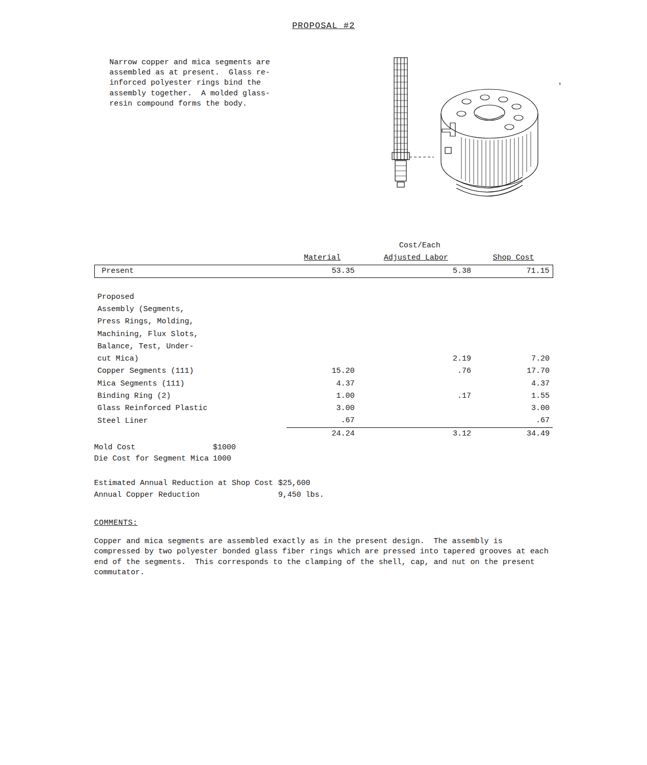'
PROPOSAL #2
Narrow copper and mica segments are
assembled as at present. Glass re-
inforced polyester rings bind the
assembly together. A molded glass-
resin compound forms the body.
| | Cost/Each |
| | Material | Adjusted Labor | Shop Cost |
| Present | 53.35 | 5.38 | 71.15 |
| Proposed | | | |
| Assembly (Segments, | | | |
| Press Rings, Molding, | | | |
| Machining, Flux Slots, | | | |
| Balance, Test, Under- | | | |
| cut Mica) | | 2.19 | 7.20 |
| Copper Segments (111) | 15.20 | .76 | 17.70 |
| Mica Segments (111) | 4.37 | | 4.37 |
| Binding Ring (2) | 1.00 | .17 | 1.55 |
| Glass Reinforced Plastic | 3.00 | | 3.00 |
| Steel Liner | .67 | | .67 |
| | 24.24 | 3.12 | 34.49 |
| Mold Cost | $1000 |
| Die Cost for Segment Mica | 1000 |
| Estimated Annual Reduction at Shop Cost | $25,600 |
| Annual Copper Reduction | 9,450 lbs. |
COMMENTS:
Copper and mica segments are assembled exactly as in the present design. The assembly is compressed by two polyester bonded glass fiber rings which are pressed into tapered grooves at each end of the segments. This corresponds to the clamping of the shell, cap, and nut on the present commutator.